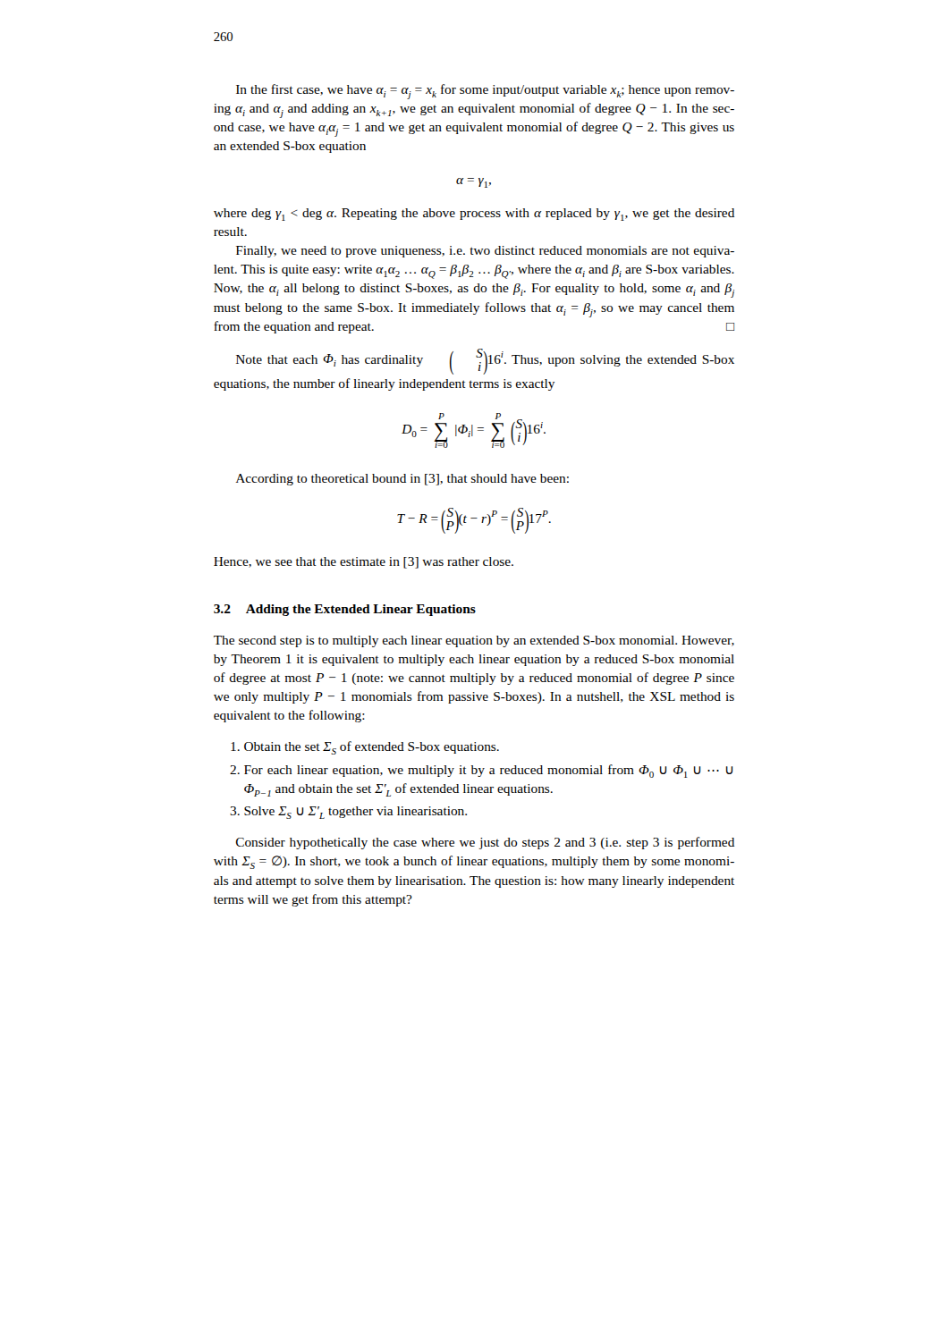260
In the first case, we have αi = αj = xk for some input/output variable xk; hence upon removing αi and αj and adding an xk+1, we get an equivalent monomial of degree Q − 1. In the second case, we have αiαj = 1 and we get an equivalent monomial of degree Q − 2. This gives us an extended S-box equation
α = γ1,
where deg γ1 < deg α. Repeating the above process with α replaced by γ1, we get the desired result.
Finally, we need to prove uniqueness, i.e. two distinct reduced monomials are not equivalent. This is quite easy: write α1α2 … αQ = β1β2 … βQ′, where the αi and βi are S-box variables. Now, the αi all belong to distinct S-boxes, as do the βi. For equality to hold, some αi and βj must belong to the same S-box. It immediately follows that αi = βj, so we may cancel them from the equation and repeat.□
Note that each Φi has cardinality Si16i. Thus, upon solving the extended S-box equations, the number of linearly independent terms is exactly
D0 = P∑i=0 |Φi| = P∑i=0 Si16i.
According to theoretical bound in [3], that should have been:
T − R = SP(t − r)P = SP17P.
Hence, we see that the estimate in [3] was rather close.
3.2 Adding the Extended Linear Equations
The second step is to multiply each linear equation by an extended S-box monomial. However, by Theorem 1 it is equivalent to multiply each linear equation by a reduced S-box monomial of degree at most P − 1 (note: we cannot multiply by a reduced monomial of degree P since we only multiply P − 1 monomials from passive S-boxes). In a nutshell, the XSL method is equivalent to the following:
Obtain the set ΣS of extended S-box equations.
For each linear equation, we multiply it by a reduced monomial from Φ0 ∪ Φ1 ∪ ⋯ ∪ ΦP−1 and obtain the set Σ′L of extended linear equations.
Solve ΣS ∪ Σ′L together via linearisation.
Consider hypothetically the case where we just do steps 2 and 3 (i.e. step 3 is performed with ΣS = ∅). In short, we took a bunch of linear equations, multiply them by some monomials and attempt to solve them by linearisation. The question is: how many linearly independent terms will we get from this attempt?